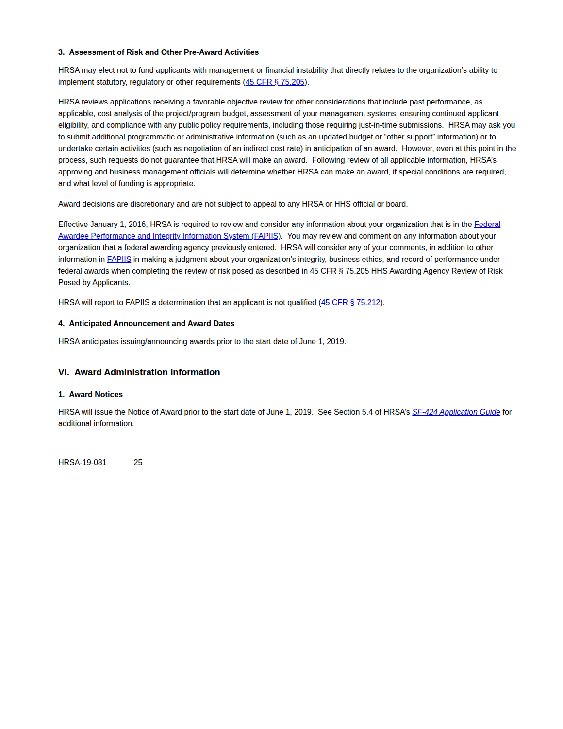3. Assessment of Risk and Other Pre-Award Activities
HRSA may elect not to fund applicants with management or financial instability that directly relates to the organization’s ability to implement statutory, regulatory or other requirements (45 CFR § 75.205).
HRSA reviews applications receiving a favorable objective review for other considerations that include past performance, as applicable, cost analysis of the project/program budget, assessment of your management systems, ensuring continued applicant eligibility, and compliance with any public policy requirements, including those requiring just-in-time submissions. HRSA may ask you to submit additional programmatic or administrative information (such as an updated budget or “other support” information) or to undertake certain activities (such as negotiation of an indirect cost rate) in anticipation of an award. However, even at this point in the process, such requests do not guarantee that HRSA will make an award. Following review of all applicable information, HRSA’s approving and business management officials will determine whether HRSA can make an award, if special conditions are required, and what level of funding is appropriate.
Award decisions are discretionary and are not subject to appeal to any HRSA or HHS official or board.
Effective January 1, 2016, HRSA is required to review and consider any information about your organization that is in the Federal Awardee Performance and Integrity Information System (FAPIIS). You may review and comment on any information about your organization that a federal awarding agency previously entered. HRSA will consider any of your comments, in addition to other information in FAPIIS in making a judgment about your organization’s integrity, business ethics, and record of performance under federal awards when completing the review of risk posed as described in 45 CFR § 75.205 HHS Awarding Agency Review of Risk Posed by Applicants.
HRSA will report to FAPIIS a determination that an applicant is not qualified (45 CFR § 75.212).
4. Anticipated Announcement and Award Dates
HRSA anticipates issuing/announcing awards prior to the start date of June 1, 2019.
VI. Award Administration Information
1. Award Notices
HRSA will issue the Notice of Award prior to the start date of June 1, 2019. See Section 5.4 of HRSA’s SF-424 Application Guide for additional information.
HRSA-19-08125